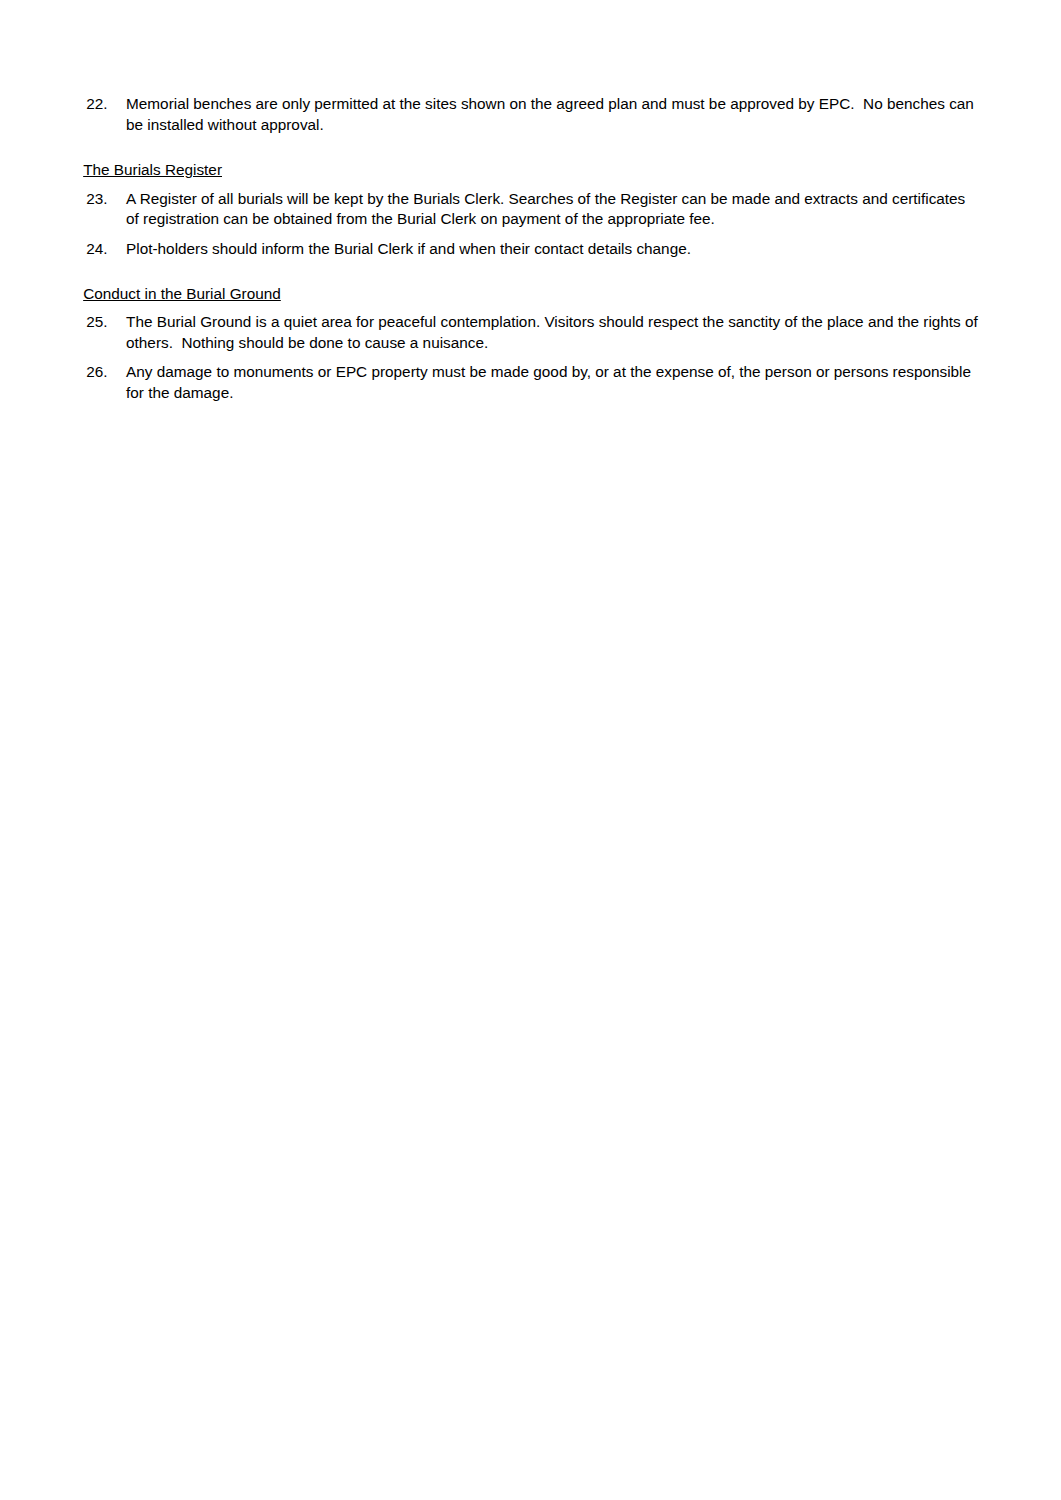22.
Memorial benches are only permitted at the sites shown on the agreed plan and must be approved by EPC. No benches can be installed without approval.
The Burials Register
23.
A Register of all burials will be kept by the Burials Clerk. Searches of the Register can be made and extracts and certificates of registration can be obtained from the Burial Clerk on payment of the appropriate fee.
24.
Plot-holders should inform the Burial Clerk if and when their contact details change.
Conduct in the Burial Ground
25.
The Burial Ground is a quiet area for peaceful contemplation. Visitors should respect the sanctity of the place and the rights of others. Nothing should be done to cause a nuisance.
26.
Any damage to monuments or EPC property must be made good by, or at the expense of, the person or persons responsible for the damage.